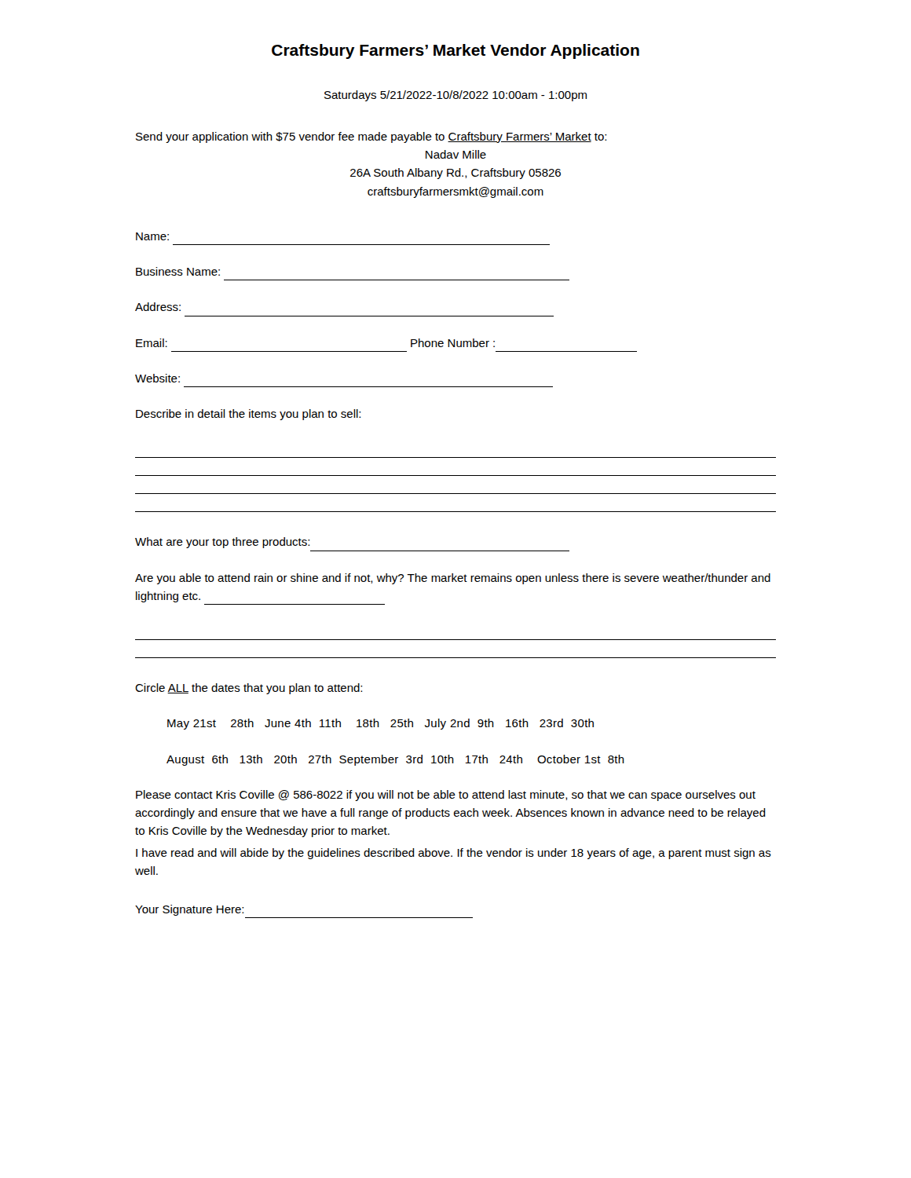Craftsbury Farmers’ Market Vendor Application
Saturdays 5/21/2022-10/8/2022 10:00am - 1:00pm
Send your application with $75 vendor fee made payable to Craftsbury Farmers’ Market to:
Nadav Mille
26A South Albany Rd., Craftsbury 05826
craftsburyfarmersmkt@gmail.com
Name:
Business Name:
Address:
Email: Phone Number :
Website:
Describe in detail the items you plan to sell:
What are your top three products:
Are you able to attend rain or shine and if not, why? The market remains open unless there is severe weather/thunder and lightning etc.
Circle ALL the dates that you plan to attend:
May 21st 28th June 4th 11th 18th 25th July 2nd 9th 16th 23rd 30th
August 6th 13th 20th 27th September 3rd 10th 17th 24th October 1st 8th
Please contact Kris Coville @ 586-8022 if you will not be able to attend last minute, so that we can space ourselves out accordingly and ensure that we have a full range of products each week. Absences known in advance need to be relayed to Kris Coville by the Wednesday prior to market.
I have read and will abide by the guidelines described above. If the vendor is under 18 years of age, a parent must sign as well.
Your Signature Here: